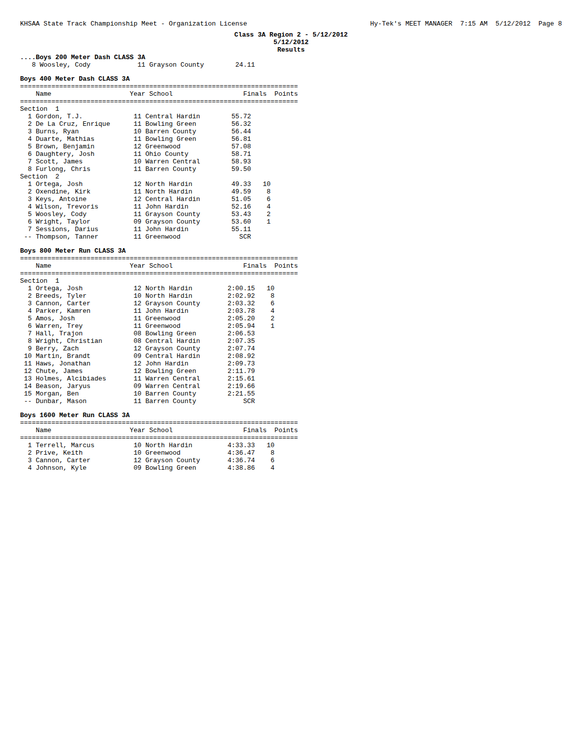KHSAA State Track Championship Meet - Organization License Hy-Tek's MEET MANAGER 7:15 AM 5/12/2012 Page 8
Class 3A Region 2 - 5/12/2012
5/12/2012
Results
....Boys 200 Meter Dash CLASS 3A
   8 Woosley, Cody            11 Grayson County        24.11
Boys 400 Meter Dash CLASS 3A
=======================================================================
    Name                    Year School                  Finals  Points
=======================================================================
Section  1
  1 Gordon, T.J.             11 Central Hardin        55.72
  2 De La Cruz, Enrique      11 Bowling Green         56.32
  3 Burns, Ryan              10 Barren County         56.44
  4 Duarte, Mathias          11 Bowling Green         56.81
  5 Brown, Benjamin          12 Greenwood             57.08
  6 Daughtery, Josh          11 Ohio County           58.71
  7 Scott, James             10 Warren Central        58.93
  8 Furlong, Chris           11 Barren County         59.50
Section  2
  1 Ortega, Josh             12 North Hardin          49.33   10
  2 Oxendine, Kirk           11 North Hardin          49.59    8
  3 Keys, Antoine            12 Central Hardin        51.05    6
  4 Wilson, Trevoris         11 John Hardin           52.16    4
  5 Woosley, Cody            11 Grayson County        53.43    2
  6 Wright, Taylor           09 Grayson County        53.60    1
  7 Sessions, Darius         11 John Hardin           55.11
 -- Thompson, Tanner         11 Greenwood               SCR
Boys 800 Meter Run CLASS 3A
=======================================================================
    Name                    Year School                  Finals  Points
=======================================================================
Section  1
  1 Ortega, Josh             12 North Hardin         2:00.15   10
  2 Breeds, Tyler            10 North Hardin         2:02.92    8
  3 Cannon, Carter           12 Grayson County       2:03.32    6
  4 Parker, Kamren           11 John Hardin          2:03.78    4
  5 Amos, Josh               11 Greenwood            2:05.20    2
  6 Warren, Trey             11 Greenwood            2:05.94    1
  7 Hall, Trajon             08 Bowling Green        2:06.53
  8 Wright, Christian        08 Central Hardin       2:07.35
  9 Berry, Zach              12 Grayson County       2:07.74
 10 Martin, Brandt           09 Central Hardin       2:08.92
 11 Haws, Jonathan           12 John Hardin          2:09.73
 12 Chute, James             12 Bowling Green        2:11.79
 13 Holmes, Alcibiades       11 Warren Central       2:15.61
 14 Beason, Jaryus           09 Warren Central       2:19.66
 15 Morgan, Ben              10 Barren County        2:21.55
 -- Dunbar, Mason            11 Barren County            SCR
Boys 1600 Meter Run CLASS 3A
=======================================================================
    Name                    Year School                  Finals  Points
=======================================================================
  1 Terrell, Marcus          10 North Hardin         4:33.33   10
  2 Prive, Keith             10 Greenwood            4:36.47    8
  3 Cannon, Carter           12 Grayson County       4:36.74    6
  4 Johnson, Kyle            09 Bowling Green        4:38.86    4